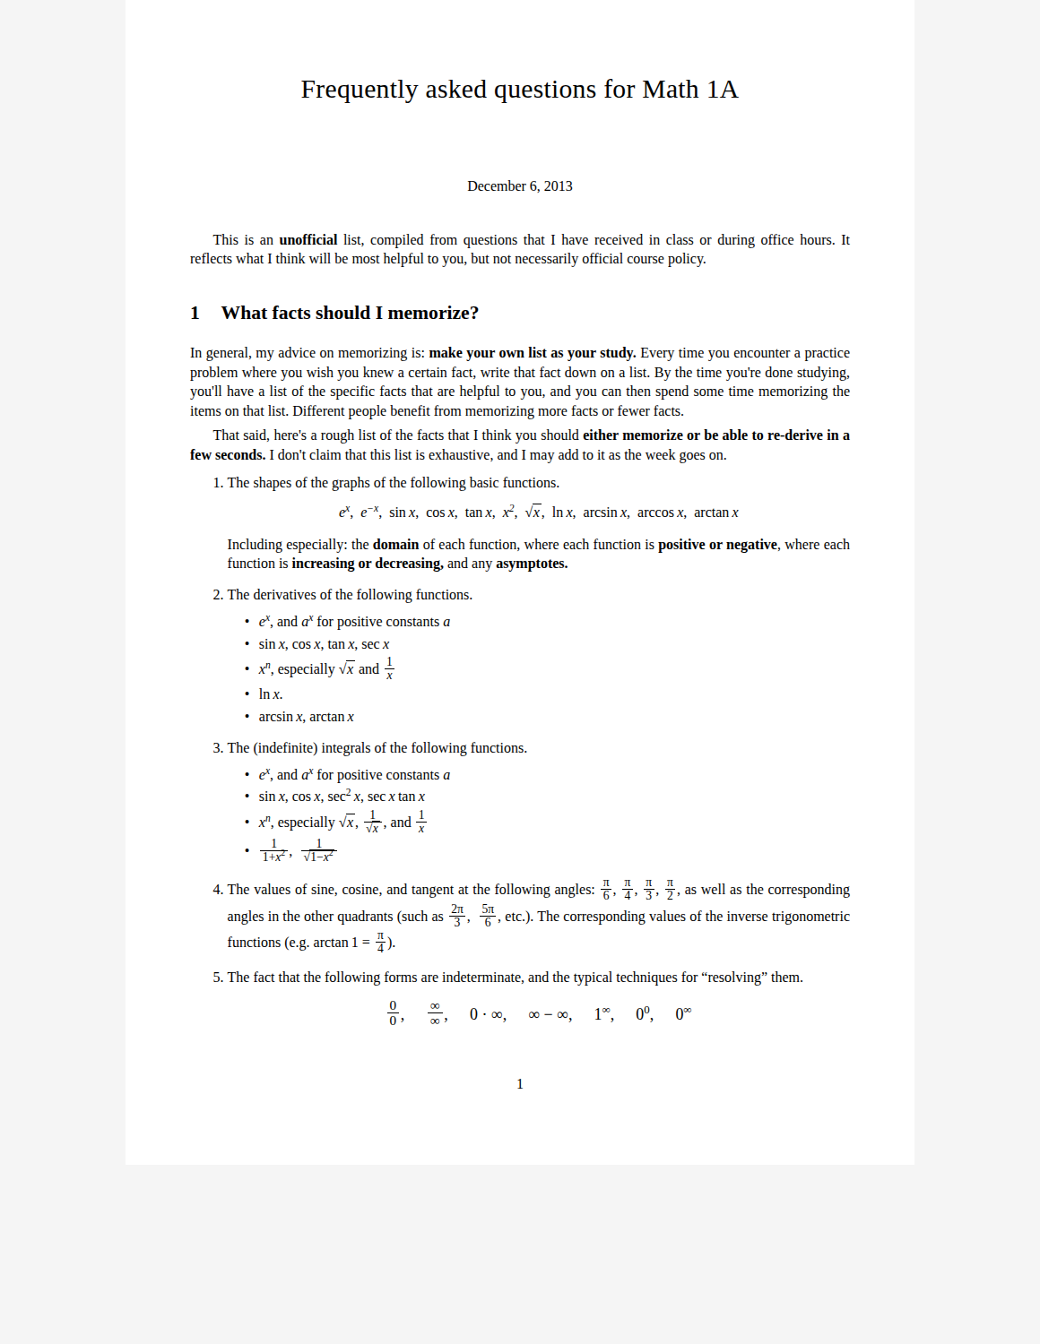Frequently asked questions for Math 1A
December 6, 2013
This is an unofficial list, compiled from questions that I have received in class or during office hours. It reflects what I think will be most helpful to you, but not necessarily official course policy.
1 What facts should I memorize?
In general, my advice on memorizing is: make your own list as your study. Every time you encounter a practice problem where you wish you knew a certain fact, write that fact down on a list. By the time you're done studying, you'll have a list of the specific facts that are helpful to you, and you can then spend some time memorizing the items on that list. Different people benefit from memorizing more facts or fewer facts.
That said, here's a rough list of the facts that I think you should either memorize or be able to re-derive in a few seconds. I don't claim that this list is exhaustive, and I may add to it as the week goes on.
The shapes of the graphs of the following basic functions.
ex, e−x, sin x, cos x, tan x, x2, √x, ln x, arcsin x, arccos x, arctan x
Including especially: the domain of each function, where each function is positive or negative, where each function is increasing or decreasing, and any asymptotes.
The derivatives of the following functions.
ex, and ax for positive constants a
sin x, cos x, tan x, sec x
xn, especially √x and 1 x
ln x.
arcsin x, arctan x
The (indefinite) integrals of the following functions.
ex, and ax for positive constants a
sin x, cos x, sec2 x, sec x tan x
xn, especially √x, 1√x, and 1 x
11+x2, 1√1−x2
The values of sine, cosine, and tangent at the following angles: π 6, π 4, π 3, π 2, as well as the corresponding angles in the other quadrants (such as 2π 3, 5π 6, etc.). The corresponding values of the inverse trigonometric functions (e.g. arctan 1 = π 4).
The fact that the following forms are indeterminate, and the typical techniques for “resolving” them.
00, ∞∞, 0 · ∞, ∞ − ∞, 1∞, 00, 0∞
1